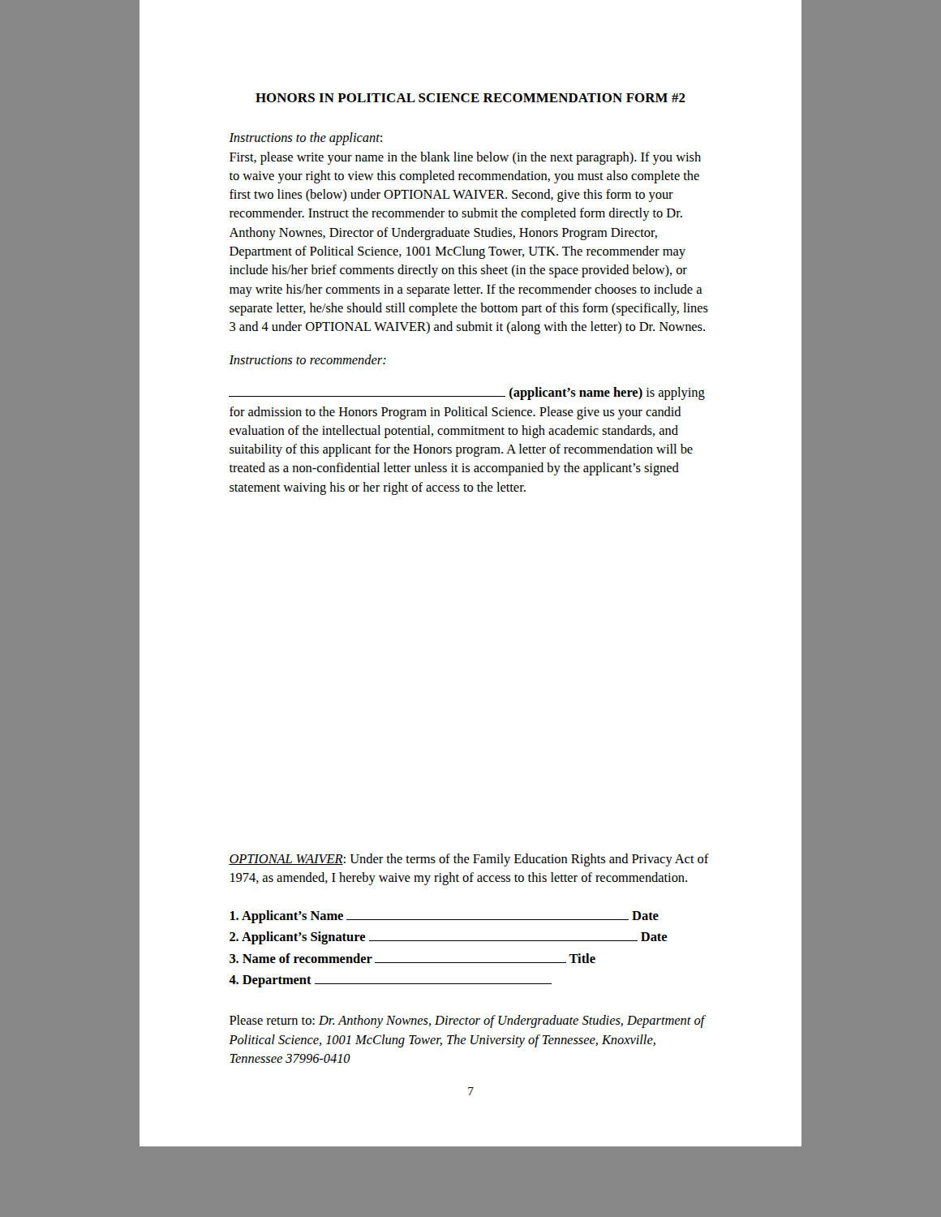HONORS IN POLITICAL SCIENCE RECOMMENDATION FORM #2
Instructions to the applicant:
First, please write your name in the blank line below (in the next paragraph). If you wish to waive your right to view this completed recommendation, you must also complete the first two lines (below) under OPTIONAL WAIVER. Second, give this form to your recommender. Instruct the recommender to submit the completed form directly to Dr. Anthony Nownes, Director of Undergraduate Studies, Honors Program Director, Department of Political Science, 1001 McClung Tower, UTK. The recommender may include his/her brief comments directly on this sheet (in the space provided below), or may write his/her comments in a separate letter. If the recommender chooses to include a separate letter, he/she should still complete the bottom part of this form (specifically, lines 3 and 4 under OPTIONAL WAIVER) and submit it (along with the letter) to Dr. Nownes.
Instructions to recommender:
(applicant’s name here) is applying for admission to the Honors Program in Political Science. Please give us your candid evaluation of the intellectual potential, commitment to high academic standards, and suitability of this applicant for the Honors program. A letter of recommendation will be treated as a non-confidential letter unless it is accompanied by the applicant’s signed statement waiving his or her right of access to the letter.
OPTIONAL WAIVER: Under the terms of the Family Education Rights and Privacy Act of 1974, as amended, I hereby waive my right of access to this letter of recommendation.
1. Applicant’s Name Date
2. Applicant’s Signature Date
3. Name of recommender Title
4. Department
Please return to: Dr. Anthony Nownes, Director of Undergraduate Studies, Department of Political Science, 1001 McClung Tower, The University of Tennessee, Knoxville, Tennessee 37996-0410
7